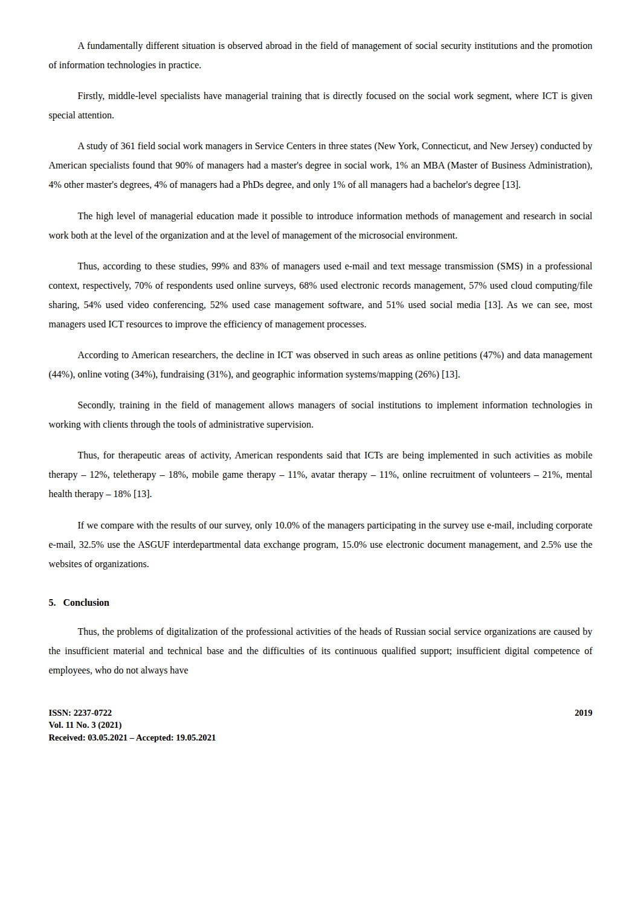A fundamentally different situation is observed abroad in the field of management of social security institutions and the promotion of information technologies in practice.
Firstly, middle-level specialists have managerial training that is directly focused on the social work segment, where ICT is given special attention.
A study of 361 field social work managers in Service Centers in three states (New York, Connecticut, and New Jersey) conducted by American specialists found that 90% of managers had a master's degree in social work, 1% an MBA (Master of Business Administration), 4% other master's degrees, 4% of managers had a PhDs degree, and only 1% of all managers had a bachelor's degree [13].
The high level of managerial education made it possible to introduce information methods of management and research in social work both at the level of the organization and at the level of management of the microsocial environment.
Thus, according to these studies, 99% and 83% of managers used e-mail and text message transmission (SMS) in a professional context, respectively, 70% of respondents used online surveys, 68% used electronic records management, 57% used cloud computing/file sharing, 54% used video conferencing, 52% used case management software, and 51% used social media [13]. As we can see, most managers used ICT resources to improve the efficiency of management processes.
According to American researchers, the decline in ICT was observed in such areas as online petitions (47%) and data management (44%), online voting (34%), fundraising (31%), and geographic information systems/mapping (26%) [13].
Secondly, training in the field of management allows managers of social institutions to implement information technologies in working with clients through the tools of administrative supervision.
Thus, for therapeutic areas of activity, American respondents said that ICTs are being implemented in such activities as mobile therapy – 12%, teletherapy – 18%, mobile game therapy – 11%, avatar therapy – 11%, online recruitment of volunteers – 21%, mental health therapy – 18% [13].
If we compare with the results of our survey, only 10.0% of the managers participating in the survey use e-mail, including corporate e-mail, 32.5% use the ASGUF interdepartmental data exchange program, 15.0% use electronic document management, and 2.5% use the websites of organizations.
5. Conclusion
Thus, the problems of digitalization of the professional activities of the heads of Russian social service organizations are caused by the insufficient material and technical base and the difficulties of its continuous qualified support; insufficient digital competence of employees, who do not always have
ISSN: 2237-0722 2019
Vol. 11 No. 3 (2021)
Received: 03.05.2021 – Accepted: 19.05.2021